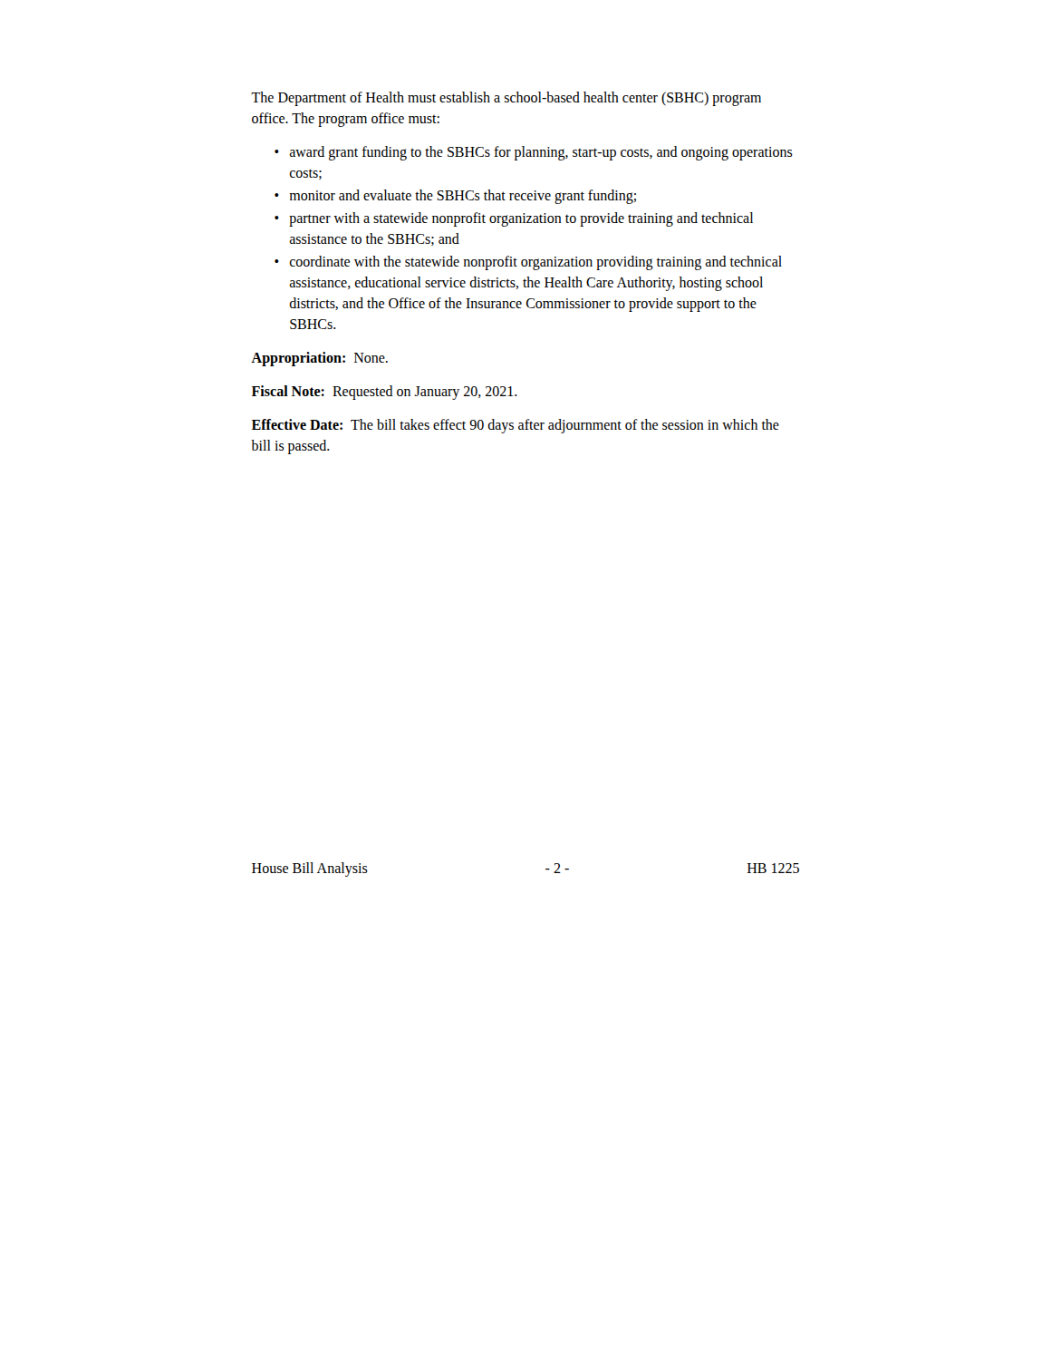The Department of Health must establish a school-based health center (SBHC) program office. The program office must:
award grant funding to the SBHCs for planning, start-up costs, and ongoing operations costs;
monitor and evaluate the SBHCs that receive grant funding;
partner with a statewide nonprofit organization to provide training and technical assistance to the SBHCs; and
coordinate with the statewide nonprofit organization providing training and technical assistance, educational service districts, the Health Care Authority, hosting school districts, and the Office of the Insurance Commissioner to provide support to the SBHCs.
Appropriation: None.
Fiscal Note: Requested on January 20, 2021.
Effective Date: The bill takes effect 90 days after adjournment of the session in which the bill is passed.
House Bill Analysis
- 2 -
HB 1225